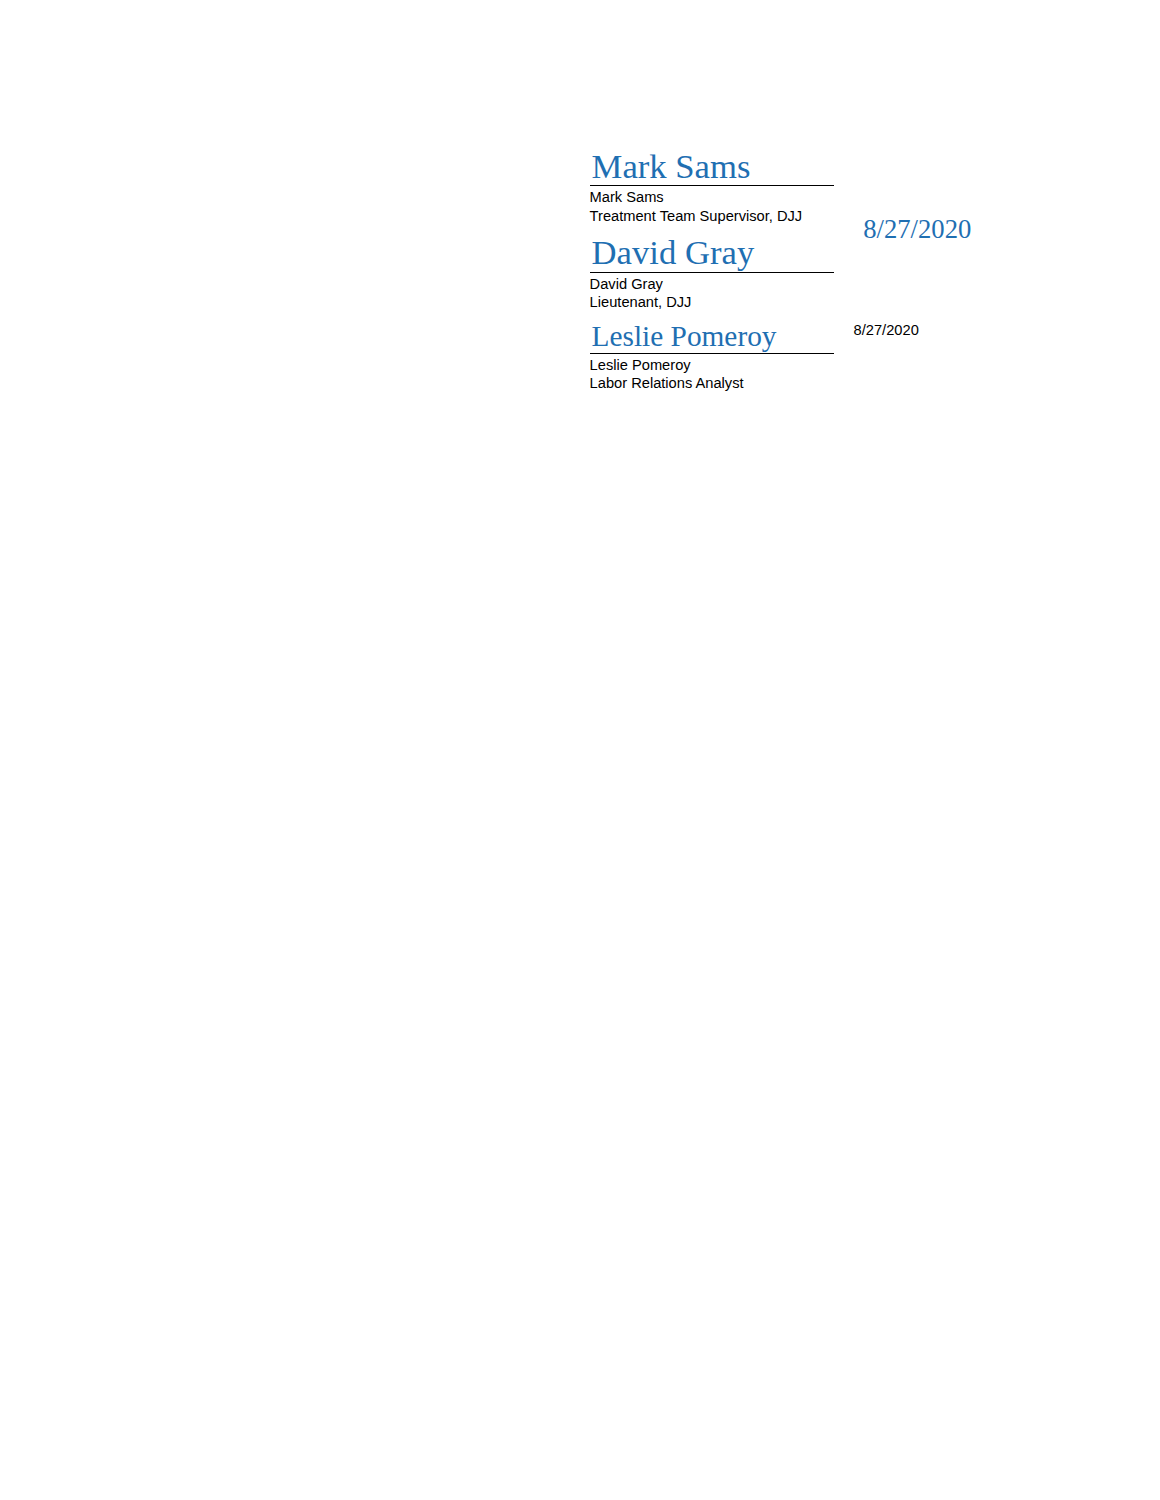Mark Sams
Mark Sams
Treatment Team Supervisor, DJJ
David Gray
8/27/2020
David Gray
Lieutenant, DJJ
Leslie Pomeroy
8/27/2020
Leslie Pomeroy
Labor Relations Analyst